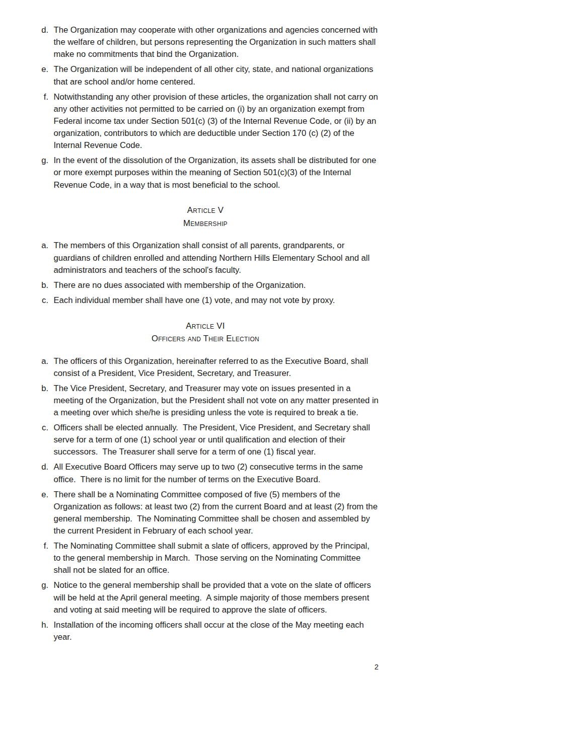The Organization may cooperate with other organizations and agencies concerned with the welfare of children, but persons representing the Organization in such matters shall make no commitments that bind the Organization.
The Organization will be independent of all other city, state, and national organizations that are school and/or home centered.
Notwithstanding any other provision of these articles, the organization shall not carry on any other activities not permitted to be carried on (i) by an organization exempt from Federal income tax under Section 501(c) (3) of the Internal Revenue Code, or (ii) by an organization, contributors to which are deductible under Section 170 (c) (2) of the Internal Revenue Code.
In the event of the dissolution of the Organization, its assets shall be distributed for one or more exempt purposes within the meaning of Section 501(c)(3) of the Internal Revenue Code, in a way that is most beneficial to the school.
Article V
Membership
The members of this Organization shall consist of all parents, grandparents, or guardians of children enrolled and attending Northern Hills Elementary School and all administrators and teachers of the school's faculty.
There are no dues associated with membership of the Organization.
Each individual member shall have one (1) vote, and may not vote by proxy.
Article VI
Officers and Their Election
The officers of this Organization, hereinafter referred to as the Executive Board, shall consist of a President, Vice President, Secretary, and Treasurer.
The Vice President, Secretary, and Treasurer may vote on issues presented in a meeting of the Organization, but the President shall not vote on any matter presented in a meeting over which she/he is presiding unless the vote is required to break a tie.
Officers shall be elected annually. The President, Vice President, and Secretary shall serve for a term of one (1) school year or until qualification and election of their successors. The Treasurer shall serve for a term of one (1) fiscal year.
All Executive Board Officers may serve up to two (2) consecutive terms in the same office. There is no limit for the number of terms on the Executive Board.
There shall be a Nominating Committee composed of five (5) members of the Organization as follows: at least two (2) from the current Board and at least (2) from the general membership. The Nominating Committee shall be chosen and assembled by the current President in February of each school year.
The Nominating Committee shall submit a slate of officers, approved by the Principal, to the general membership in March. Those serving on the Nominating Committee shall not be slated for an office.
Notice to the general membership shall be provided that a vote on the slate of officers will be held at the April general meeting. A simple majority of those members present and voting at said meeting will be required to approve the slate of officers.
Installation of the incoming officers shall occur at the close of the May meeting each year.
2